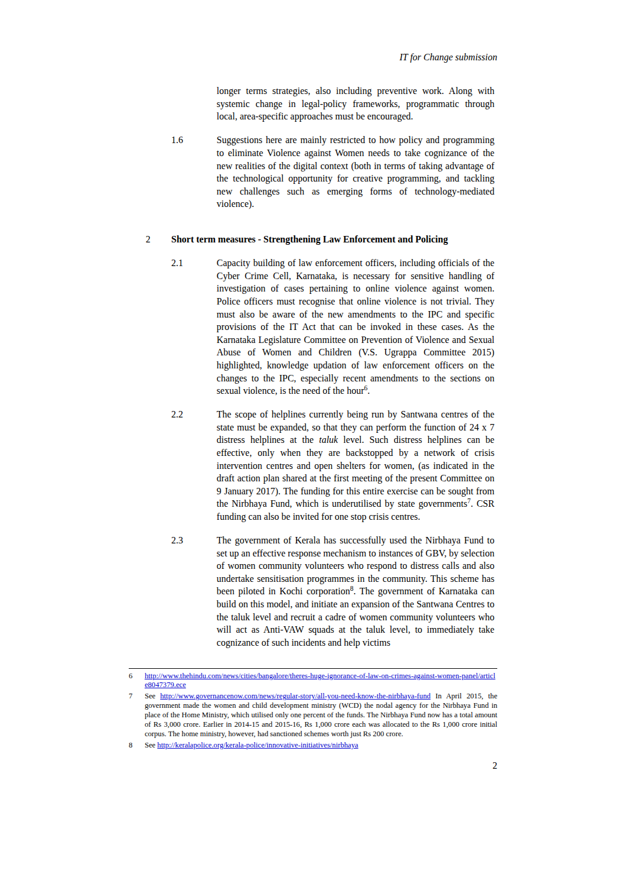IT for Change submission
longer terms strategies, also including preventive work. Along with systemic change in legal-policy frameworks, programmatic through local, area-specific approaches must be encouraged.
1.6
Suggestions here are mainly restricted to how policy and programming to eliminate Violence against Women needs to take cognizance of the new realities of the digital context (both in terms of taking advantage of the technological opportunity for creative programming, and tackling new challenges such as emerging forms of technology-mediated violence).
2 Short term measures - Strengthening Law Enforcement and Policing
2.1
Capacity building of law enforcement officers, including officials of the Cyber Crime Cell, Karnataka, is necessary for sensitive handling of investigation of cases pertaining to online violence against women. Police officers must recognise that online violence is not trivial. They must also be aware of the new amendments to the IPC and specific provisions of the IT Act that can be invoked in these cases. As the Karnataka Legislature Committee on Prevention of Violence and Sexual Abuse of Women and Children (V.S. Ugrappa Committee 2015) highlighted, knowledge updation of law enforcement officers on the changes to the IPC, especially recent amendments to the sections on sexual violence, is the need of the hour6.
2.2
The scope of helplines currently being run by Santwana centres of the state must be expanded, so that they can perform the function of 24 x 7 distress helplines at the taluk level. Such distress helplines can be effective, only when they are backstopped by a network of crisis intervention centres and open shelters for women, (as indicated in the draft action plan shared at the first meeting of the present Committee on 9 January 2017). The funding for this entire exercise can be sought from the Nirbhaya Fund, which is underutilised by state governments7. CSR funding can also be invited for one stop crisis centres.
2.3
The government of Kerala has successfully used the Nirbhaya Fund to set up an effective response mechanism to instances of GBV, by selection of women community volunteers who respond to distress calls and also undertake sensitisation programmes in the community. This scheme has been piloted in Kochi corporation8. The government of Karnataka can build on this model, and initiate an expansion of the Santwana Centres to the taluk level and recruit a cadre of women community volunteers who will act as Anti-VAW squads at the taluk level, to immediately take cognizance of such incidents and help victims
6
http://www.thehindu.com/news/cities/bangalore/theres-huge-ignorance-of-law-on-crimes-against-women-panel/article8047379.ece
7
See http://www.governancenow.com/news/regular-story/all-you-need-know-the-nirbhaya-fund In April 2015, the government made the women and child development ministry (WCD) the nodal agency for the Nirbhaya Fund in place of the Home Ministry, which utilised only one percent of the funds. The Nirbhaya Fund now has a total amount of Rs 3,000 crore. Earlier in 2014-15 and 2015-16, Rs 1,000 crore each was allocated to the Rs 1,000 crore initial corpus. The home ministry, however, had sanctioned schemes worth just Rs 200 crore.
8
See http://keralapolice.org/kerala-police/innovative-initiatives/nirbhaya
2